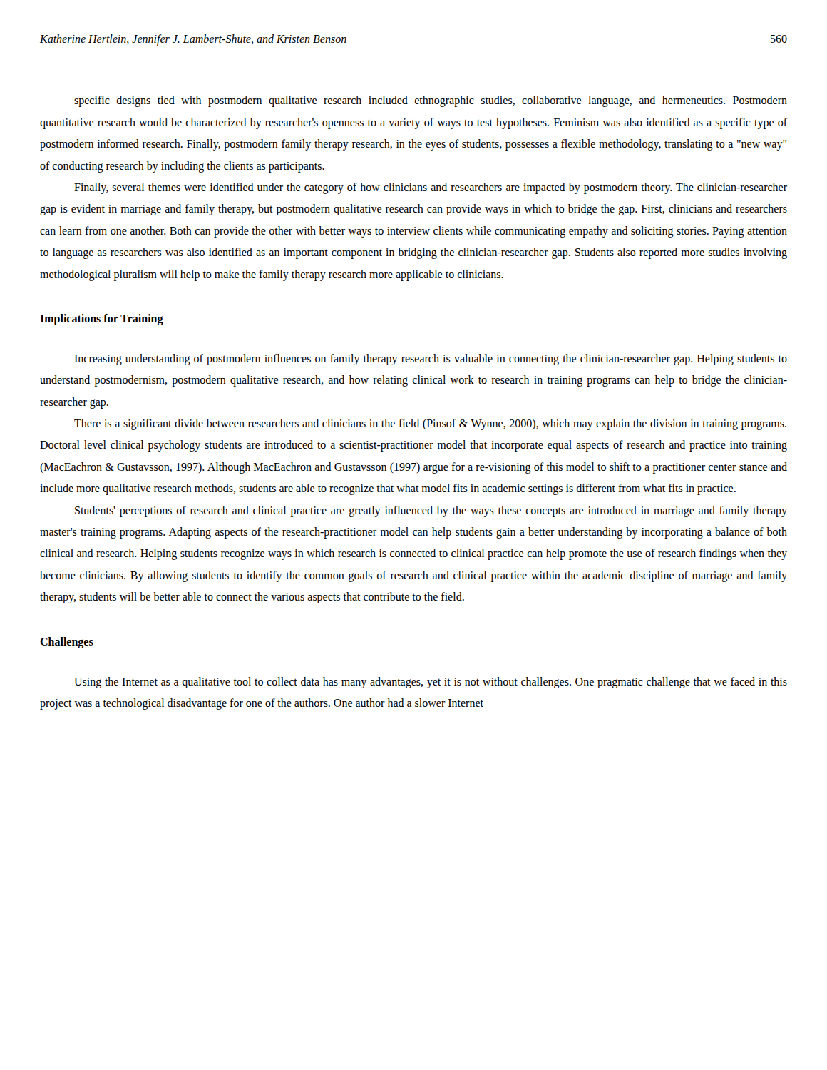Katherine Hertlein, Jennifer J. Lambert-Shute, and Kristen Benson 560
specific designs tied with postmodern qualitative research included ethnographic studies, collaborative language, and hermeneutics. Postmodern quantitative research would be characterized by researcher's openness to a variety of ways to test hypotheses. Feminism was also identified as a specific type of postmodern informed research. Finally, postmodern family therapy research, in the eyes of students, possesses a flexible methodology, translating to a "new way" of conducting research by including the clients as participants.
Finally, several themes were identified under the category of how clinicians and researchers are impacted by postmodern theory. The clinician-researcher gap is evident in marriage and family therapy, but postmodern qualitative research can provide ways in which to bridge the gap. First, clinicians and researchers can learn from one another. Both can provide the other with better ways to interview clients while communicating empathy and soliciting stories. Paying attention to language as researchers was also identified as an important component in bridging the clinician-researcher gap. Students also reported more studies involving methodological pluralism will help to make the family therapy research more applicable to clinicians.
Implications for Training
Increasing understanding of postmodern influences on family therapy research is valuable in connecting the clinician-researcher gap. Helping students to understand postmodernism, postmodern qualitative research, and how relating clinical work to research in training programs can help to bridge the clinician-researcher gap.
There is a significant divide between researchers and clinicians in the field (Pinsof & Wynne, 2000), which may explain the division in training programs. Doctoral level clinical psychology students are introduced to a scientist-practitioner model that incorporate equal aspects of research and practice into training (MacEachron & Gustavsson, 1997). Although MacEachron and Gustavsson (1997) argue for a re-visioning of this model to shift to a practitioner center stance and include more qualitative research methods, students are able to recognize that what model fits in academic settings is different from what fits in practice.
Students' perceptions of research and clinical practice are greatly influenced by the ways these concepts are introduced in marriage and family therapy master's training programs. Adapting aspects of the research-practitioner model can help students gain a better understanding by incorporating a balance of both clinical and research. Helping students recognize ways in which research is connected to clinical practice can help promote the use of research findings when they become clinicians. By allowing students to identify the common goals of research and clinical practice within the academic discipline of marriage and family therapy, students will be better able to connect the various aspects that contribute to the field.
Challenges
Using the Internet as a qualitative tool to collect data has many advantages, yet it is not without challenges. One pragmatic challenge that we faced in this project was a technological disadvantage for one of the authors. One author had a slower Internet